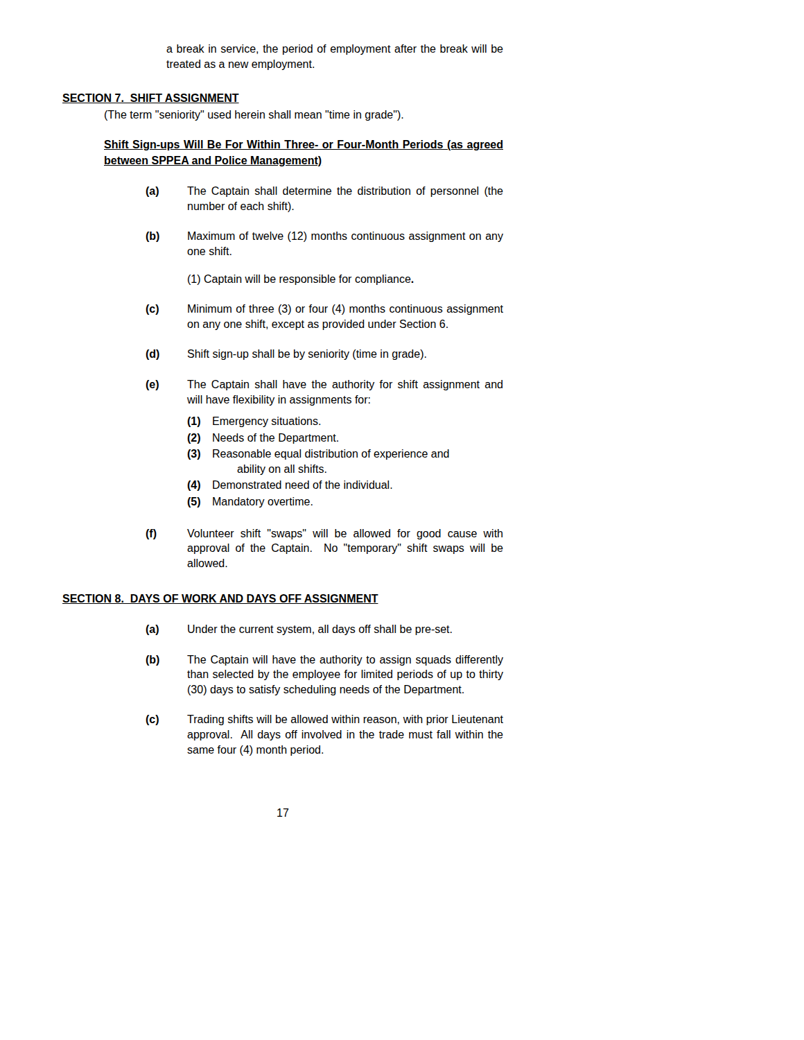a break in service, the period of employment after the break will be treated as a new employment.
SECTION 7. SHIFT ASSIGNMENT
(The term "seniority" used herein shall mean "time in grade").
Shift Sign-ups Will Be For Within Three- or Four-Month Periods (as agreed between SPPEA and Police Management)
(a) The Captain shall determine the distribution of personnel (the number of each shift).
(b) Maximum of twelve (12) months continuous assignment on any one shift.
(1) Captain will be responsible for compliance.
(c) Minimum of three (3) or four (4) months continuous assignment on any one shift, except as provided under Section 6.
(d) Shift sign-up shall be by seniority (time in grade).
(e) The Captain shall have the authority for shift assignment and will have flexibility in assignments for:
(1) Emergency situations.
(2) Needs of the Department.
(3) Reasonable equal distribution of experience and
ability on all shifts.
(4) Demonstrated need of the individual.
(5) Mandatory overtime.
(f) Volunteer shift "swaps" will be allowed for good cause with approval of the Captain. No "temporary" shift swaps will be allowed.
SECTION 8. DAYS OF WORK AND DAYS OFF ASSIGNMENT
(a) Under the current system, all days off shall be pre-set.
(b) The Captain will have the authority to assign squads differently than selected by the employee for limited periods of up to thirty (30) days to satisfy scheduling needs of the Department.
(c) Trading shifts will be allowed within reason, with prior Lieutenant approval. All days off involved in the trade must fall within the same four (4) month period.
17